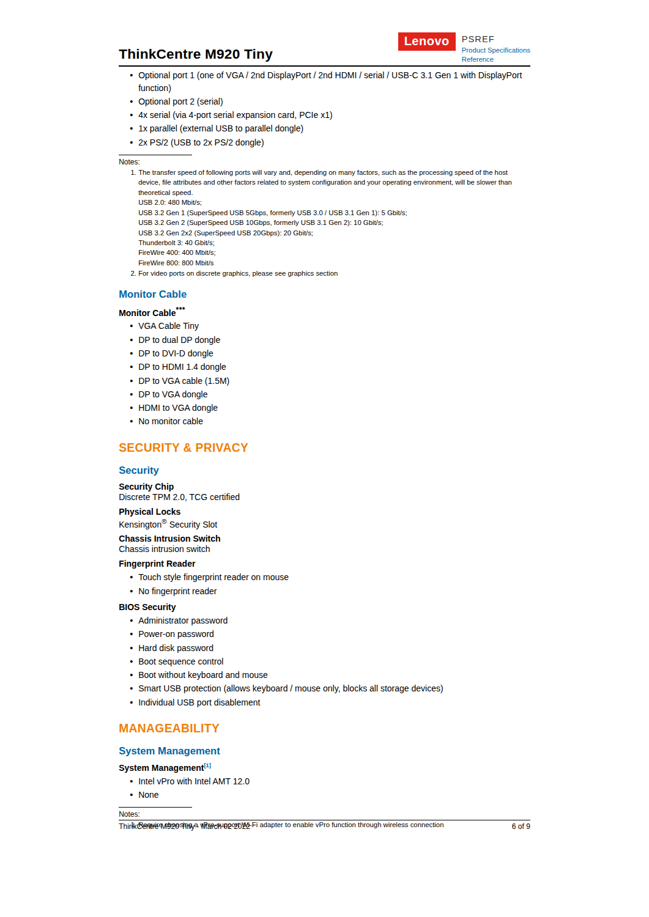ThinkCentre M920 Tiny
Lenovo
PSREF
Product Specifications
Reference
Optional port 1 (one of VGA / 2nd DisplayPort / 2nd HDMI / serial / USB-C 3.1 Gen 1 with DisplayPort function)
Optional port 2 (serial)
4x serial (via 4-port serial expansion card, PCIe x1)
1x parallel (external USB to parallel dongle)
2x PS/2 (USB to 2x PS/2 dongle)
Notes:
The transfer speed of following ports will vary and, depending on many factors, such as the processing speed of the host device, file attributes and other factors related to system configuration and your operating environment, will be slower than theoretical speed.
USB 2.0: 480 Mbit/s;
USB 3.2 Gen 1 (SuperSpeed USB 5Gbps, formerly USB 3.0 / USB 3.1 Gen 1): 5 Gbit/s;
USB 3.2 Gen 2 (SuperSpeed USB 10Gbps, formerly USB 3.1 Gen 2): 10 Gbit/s;
USB 3.2 Gen 2x2 (SuperSpeed USB 20Gbps): 20 Gbit/s;
Thunderbolt 3: 40 Gbit/s;
FireWire 400: 400 Mbit/s;
FireWire 800: 800 Mbit/s
For video ports on discrete graphics, please see graphics section
Monitor Cable
Monitor Cable***
VGA Cable Tiny
DP to dual DP dongle
DP to DVI-D dongle
DP to HDMI 1.4 dongle
DP to VGA cable (1.5M)
DP to VGA dongle
HDMI to VGA dongle
No monitor cable
SECURITY & PRIVACY
Security
Security Chip
Discrete TPM 2.0, TCG certified
Physical Locks
Kensington® Security Slot
Chassis Intrusion Switch
Chassis intrusion switch
Fingerprint Reader
Touch style fingerprint reader on mouse
No fingerprint reader
BIOS Security
Administrator password
Power-on password
Hard disk password
Boot sequence control
Boot without keyboard and mouse
Smart USB protection (allows keyboard / mouse only, blocks all storage devices)
Individual USB port disablement
MANAGEABILITY
System Management
System Management[1]
Intel vPro with Intel AMT 12.0
None
Notes:
Require choosing a vPro-support Wi-Fi adapter to enable vPro function through wireless connection
ThinkCentre M920 Tiny - March 02 2022
6 of 9